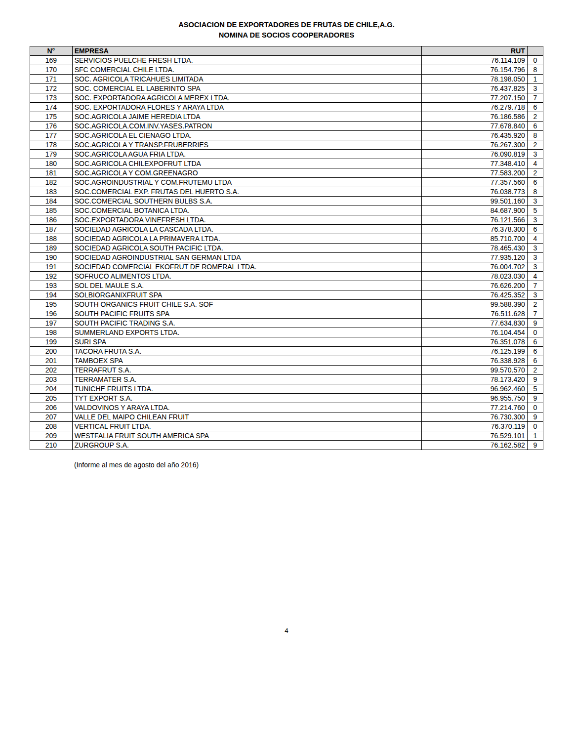ASOCIACION DE EXPORTADORES DE FRUTAS DE CHILE,A.G.
NOMINA DE SOCIOS COOPERADORES
| N° | EMPRESA | RUT | |
| --- | --- | --- | --- |
| 169 | SERVICIOS PUELCHE FRESH LTDA. | 76.114.109 | 0 |
| 170 | SFC COMERCIAL CHILE LTDA. | 76.154.796 | 8 |
| 171 | SOC. AGRICOLA TRICAHUES LIMITADA | 78.198.050 | 1 |
| 172 | SOC. COMERCIAL EL LABERINTO SPA | 76.437.825 | 3 |
| 173 | SOC. EXPORTADORA AGRICOLA MEREX LTDA. | 77.207.150 | 7 |
| 174 | SOC. EXPORTADORA FLORES Y ARAYA LTDA | 76.279.718 | 6 |
| 175 | SOC.AGRICOLA JAIME HEREDIA LTDA | 76.186.586 | 2 |
| 176 | SOC.AGRICOLA.COM.INV.YASES.PATRON | 77.678.840 | 6 |
| 177 | SOC.AGRICOLA EL CIENAGO LTDA. | 76.435.920 | 8 |
| 178 | SOC.AGRICOLA Y TRANSP.FRUBERRIES | 76.267.300 | 2 |
| 179 | SOC.AGRICOLA AGUA FRIA LTDA. | 76.090.819 | 3 |
| 180 | SOC.AGRICOLA CHILEXPOFRUT LTDA | 77.348.410 | 4 |
| 181 | SOC.AGRICOLA Y COM.GREENAGRO | 77.583.200 | 2 |
| 182 | SOC.AGROINDUSTRIAL Y COM.FRUTEMU LTDA | 77.357.560 | 6 |
| 183 | SOC.COMERCIAL EXP. FRUTAS DEL HUERTO S.A. | 76.038.773 | 8 |
| 184 | SOC.COMERCIAL SOUTHERN BULBS S.A. | 99.501.160 | 3 |
| 185 | SOC.COMERCIAL BOTANICA LTDA. | 84.687.900 | 5 |
| 186 | SOC.EXPORTADORA VINEFRESH LTDA. | 76.121.566 | 3 |
| 187 | SOCIEDAD AGRICOLA LA CASCADA LTDA. | 76.378.300 | 6 |
| 188 | SOCIEDAD AGRICOLA LA PRIMAVERA LTDA. | 85.710.700 | 4 |
| 189 | SOCIEDAD AGRICOLA SOUTH PACIFIC LTDA. | 78.465.430 | 3 |
| 190 | SOCIEDAD AGROINDUSTRIAL SAN GERMAN LTDA | 77.935.120 | 3 |
| 191 | SOCIEDAD COMERCIAL EKOFRUT DE ROMERAL LTDA. | 76.004.702 | 3 |
| 192 | SOFRUCO ALIMENTOS LTDA. | 78.023.030 | 4 |
| 193 | SOL DEL MAULE S.A. | 76.626.200 | 7 |
| 194 | SOLBIORGANIXFRUIT SPA | 76.425.352 | 3 |
| 195 | SOUTH ORGANICS FRUIT CHILE S.A. SOF | 99.588.390 | 2 |
| 196 | SOUTH PACIFIC FRUITS SPA | 76.511.628 | 7 |
| 197 | SOUTH PACIFIC TRADING S.A. | 77.634.830 | 9 |
| 198 | SUMMERLAND EXPORTS LTDA. | 76.104.454 | 0 |
| 199 | SURI SPA | 76.351.078 | 6 |
| 200 | TACORA FRUTA S.A. | 76.125.199 | 6 |
| 201 | TAMBOEX SPA | 76.338.928 | 6 |
| 202 | TERRAFRUT S.A. | 99.570.570 | 2 |
| 203 | TERRAMATER S.A. | 78.173.420 | 9 |
| 204 | TUNICHE FRUITS LTDA. | 96.962.460 | 5 |
| 205 | TYT EXPORT S.A. | 96.955.750 | 9 |
| 206 | VALDOVINOS Y ARAYA LTDA. | 77.214.760 | 0 |
| 207 | VALLE DEL MAIPO CHILEAN FRUIT | 76.730.300 | 9 |
| 208 | VERTICAL FRUIT LTDA. | 76.370.119 | 0 |
| 209 | WESTFALIA FRUIT SOUTH AMERICA SPA | 76.529.101 | 1 |
| 210 | ZURGROUP S.A. | 76.162.582 | 9 |
(Informe al mes de agosto del año 2016)
4